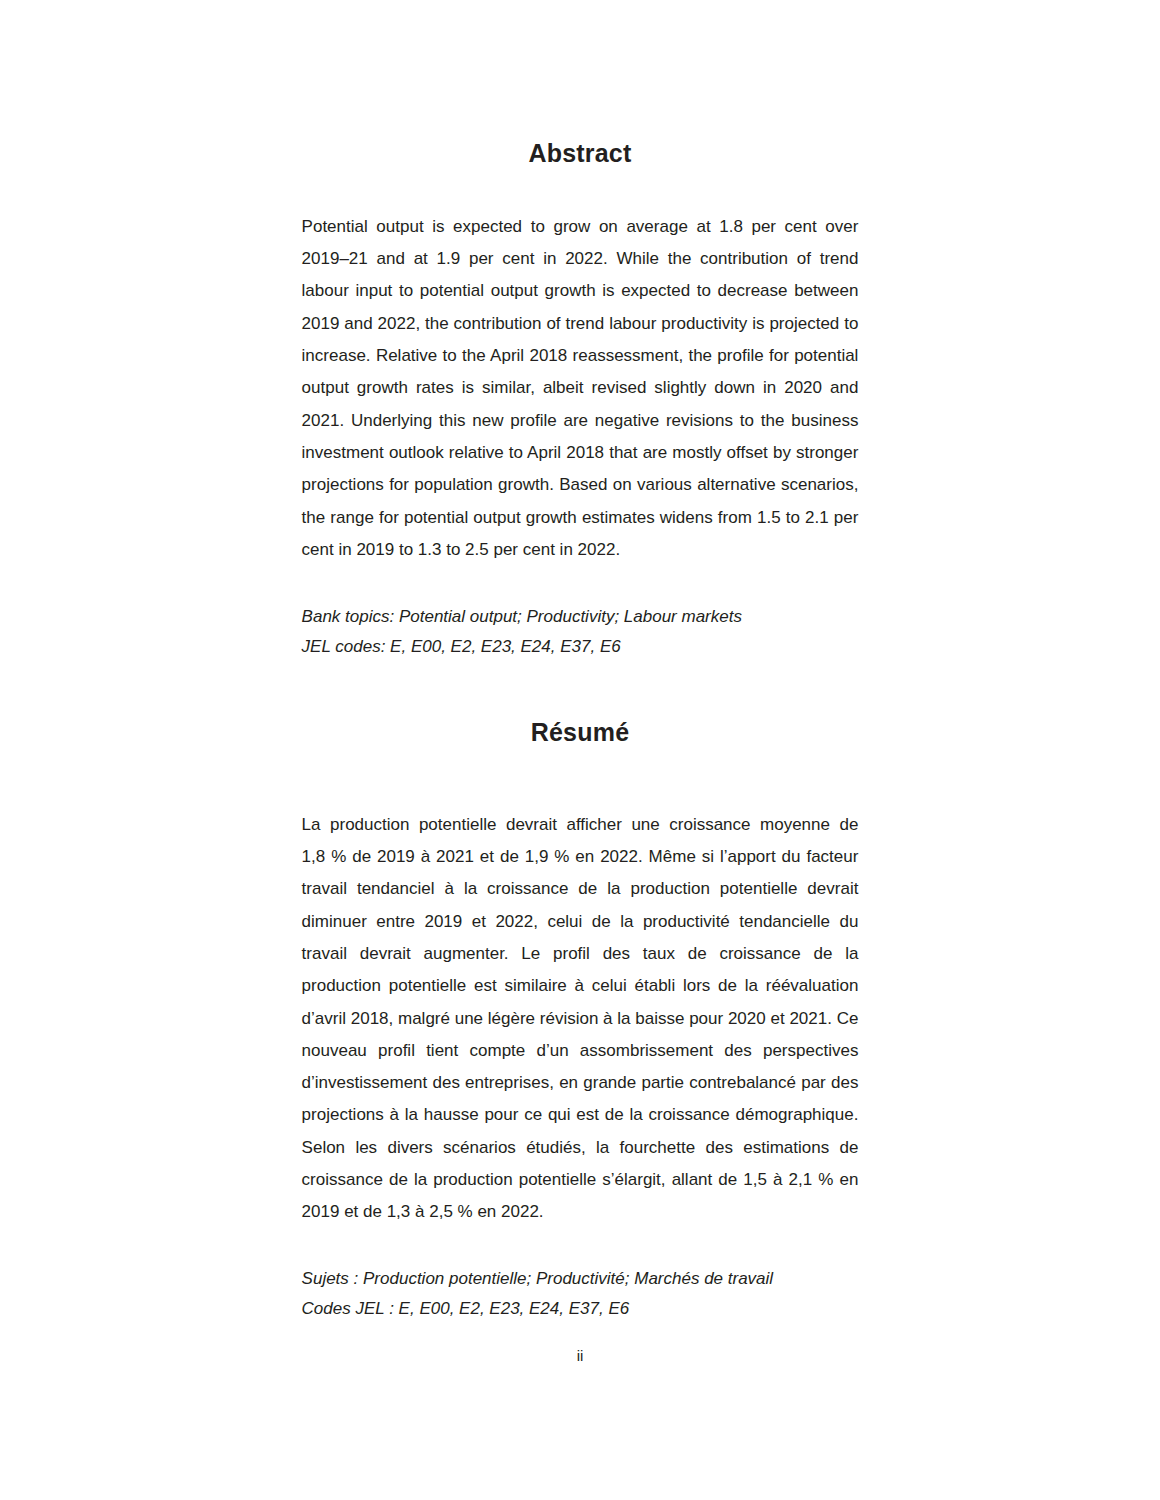Abstract
Potential output is expected to grow on average at 1.8 per cent over 2019–21 and at 1.9 per cent in 2022. While the contribution of trend labour input to potential output growth is expected to decrease between 2019 and 2022, the contribution of trend labour productivity is projected to increase. Relative to the April 2018 reassessment, the profile for potential output growth rates is similar, albeit revised slightly down in 2020 and 2021. Underlying this new profile are negative revisions to the business investment outlook relative to April 2018 that are mostly offset by stronger projections for population growth. Based on various alternative scenarios, the range for potential output growth estimates widens from 1.5 to 2.1 per cent in 2019 to 1.3 to 2.5 per cent in 2022.
Bank topics: Potential output; Productivity; Labour markets
JEL codes: E, E00, E2, E23, E24, E37, E6
Résumé
La production potentielle devrait afficher une croissance moyenne de 1,8 % de 2019 à 2021 et de 1,9 % en 2022. Même si l’apport du facteur travail tendanciel à la croissance de la production potentielle devrait diminuer entre 2019 et 2022, celui de la productivité tendancielle du travail devrait augmenter. Le profil des taux de croissance de la production potentielle est similaire à celui établi lors de la réévaluation d’avril 2018, malgré une légère révision à la baisse pour 2020 et 2021. Ce nouveau profil tient compte d’un assombrissement des perspectives d’investissement des entreprises, en grande partie contrebalancé par des projections à la hausse pour ce qui est de la croissance démographique. Selon les divers scénarios étudiés, la fourchette des estimations de croissance de la production potentielle s’élargit, allant de 1,5 à 2,1 % en 2019 et de 1,3 à 2,5 % en 2022.
Sujets : Production potentielle; Productivité; Marchés de travail
Codes JEL : E, E00, E2, E23, E24, E37, E6
ii